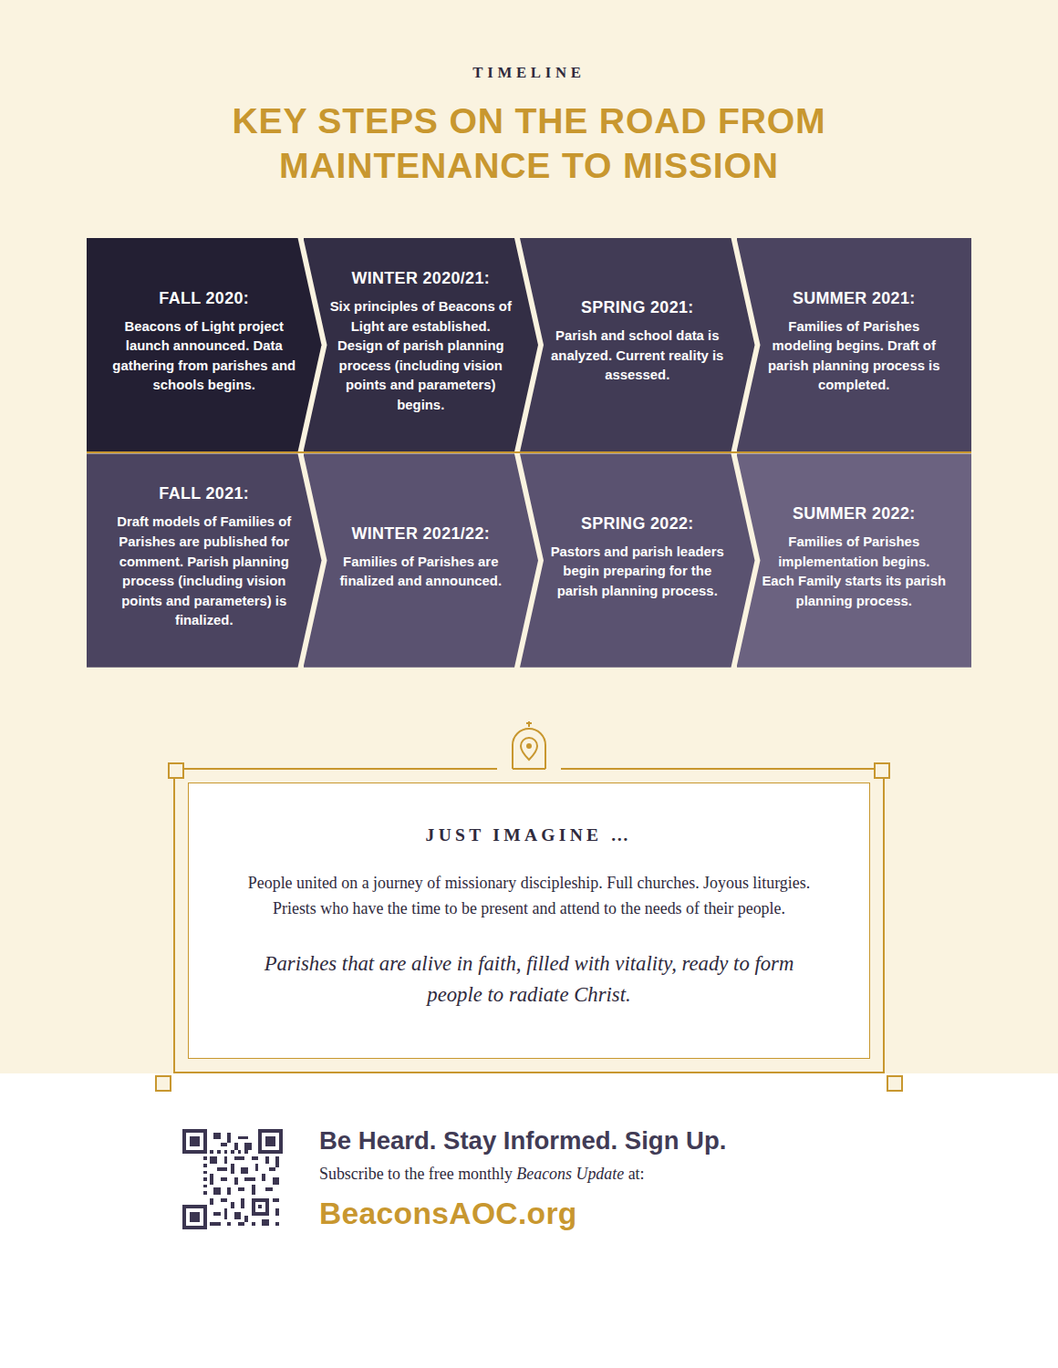Timeline
Key Steps on the Road from
Maintenance to Mission
FALL 2020:
Beacons of Light project launch announced. Data gathering from parishes and schools begins.
WINTER 2020/21:
Six principles of Beacons of Light are established. Design of parish planning process (including vision points and parameters) begins.
SPRING 2021:
Parish and school data is analyzed. Current reality is assessed.
SUMMER 2021:
Families of Parishes modeling begins. Draft of parish planning process is completed.
FALL 2021:
Draft models of Families of Parishes are published for comment. Parish planning process (including vision points and parameters) is finalized.
WINTER 2021/22:
Families of Parishes are finalized and announced.
SPRING 2022:
Pastors and parish leaders begin preparing for the parish planning process.
SUMMER 2022:
Families of Parishes implementation begins. Each Family starts its parish planning process.
Just Imagine …
People united on a journey of missionary discipleship. Full churches. Joyous liturgies. Priests who have the time to be present and attend to the needs of their people.
Parishes that are alive in faith, filled with vitality, ready to form people to radiate Christ.
Be Heard. Stay Informed. Sign Up.
Subscribe to the free monthly Beacons Update at:
BeaconsAOC.org